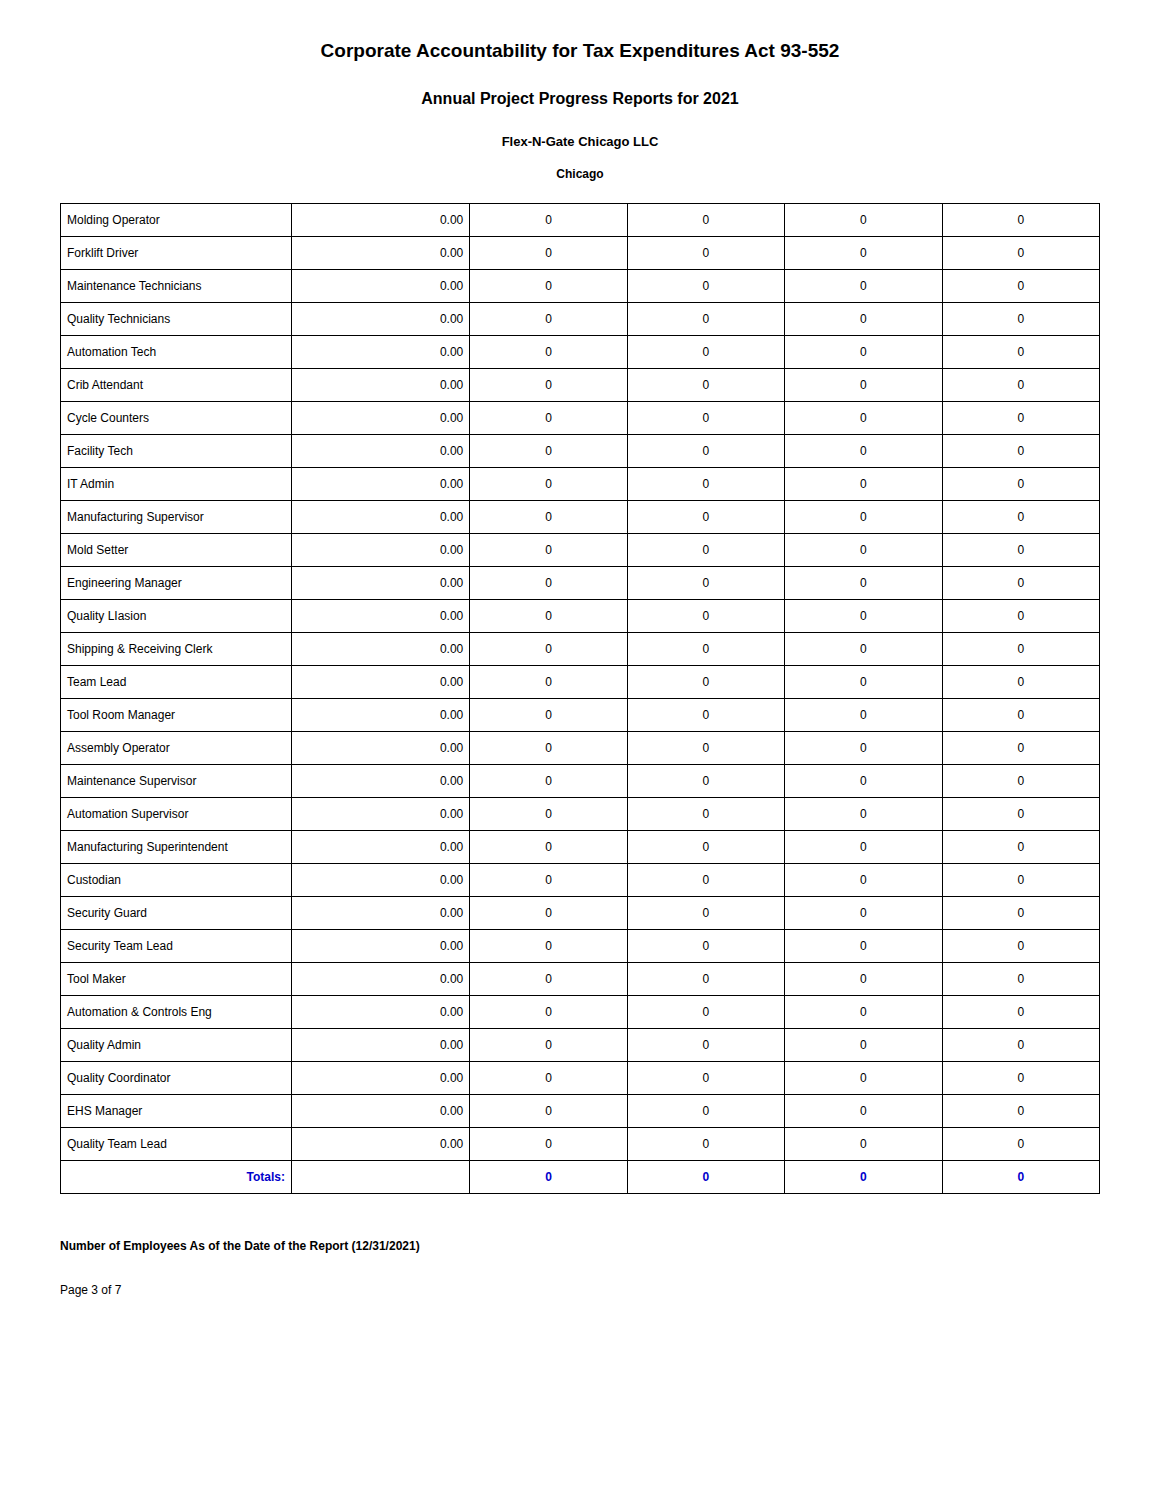Corporate Accountability for Tax Expenditures Act 93-552
Annual Project Progress Reports for 2021
Flex-N-Gate Chicago LLC
Chicago
| Molding Operator | 0.00 | 0 | 0 | 0 | 0 |
| Forklift Driver | 0.00 | 0 | 0 | 0 | 0 |
| Maintenance Technicians | 0.00 | 0 | 0 | 0 | 0 |
| Quality Technicians | 0.00 | 0 | 0 | 0 | 0 |
| Automation Tech | 0.00 | 0 | 0 | 0 | 0 |
| Crib Attendant | 0.00 | 0 | 0 | 0 | 0 |
| Cycle Counters | 0.00 | 0 | 0 | 0 | 0 |
| Facility Tech | 0.00 | 0 | 0 | 0 | 0 |
| IT Admin | 0.00 | 0 | 0 | 0 | 0 |
| Manufacturing Supervisor | 0.00 | 0 | 0 | 0 | 0 |
| Mold Setter | 0.00 | 0 | 0 | 0 | 0 |
| Engineering Manager | 0.00 | 0 | 0 | 0 | 0 |
| Quality LIasion | 0.00 | 0 | 0 | 0 | 0 |
| Shipping & Receiving Clerk | 0.00 | 0 | 0 | 0 | 0 |
| Team Lead | 0.00 | 0 | 0 | 0 | 0 |
| Tool Room Manager | 0.00 | 0 | 0 | 0 | 0 |
| Assembly Operator | 0.00 | 0 | 0 | 0 | 0 |
| Maintenance Supervisor | 0.00 | 0 | 0 | 0 | 0 |
| Automation Supervisor | 0.00 | 0 | 0 | 0 | 0 |
| Manufacturing Superintendent | 0.00 | 0 | 0 | 0 | 0 |
| Custodian | 0.00 | 0 | 0 | 0 | 0 |
| Security Guard | 0.00 | 0 | 0 | 0 | 0 |
| Security Team Lead | 0.00 | 0 | 0 | 0 | 0 |
| Tool Maker | 0.00 | 0 | 0 | 0 | 0 |
| Automation & Controls Eng | 0.00 | 0 | 0 | 0 | 0 |
| Quality Admin | 0.00 | 0 | 0 | 0 | 0 |
| Quality Coordinator | 0.00 | 0 | 0 | 0 | 0 |
| EHS Manager | 0.00 | 0 | 0 | 0 | 0 |
| Quality Team Lead | 0.00 | 0 | 0 | 0 | 0 |
| Totals: | | 0 | 0 | 0 | 0 |
Number of Employees As of the Date of the Report (12/31/2021)
Page 3 of 7